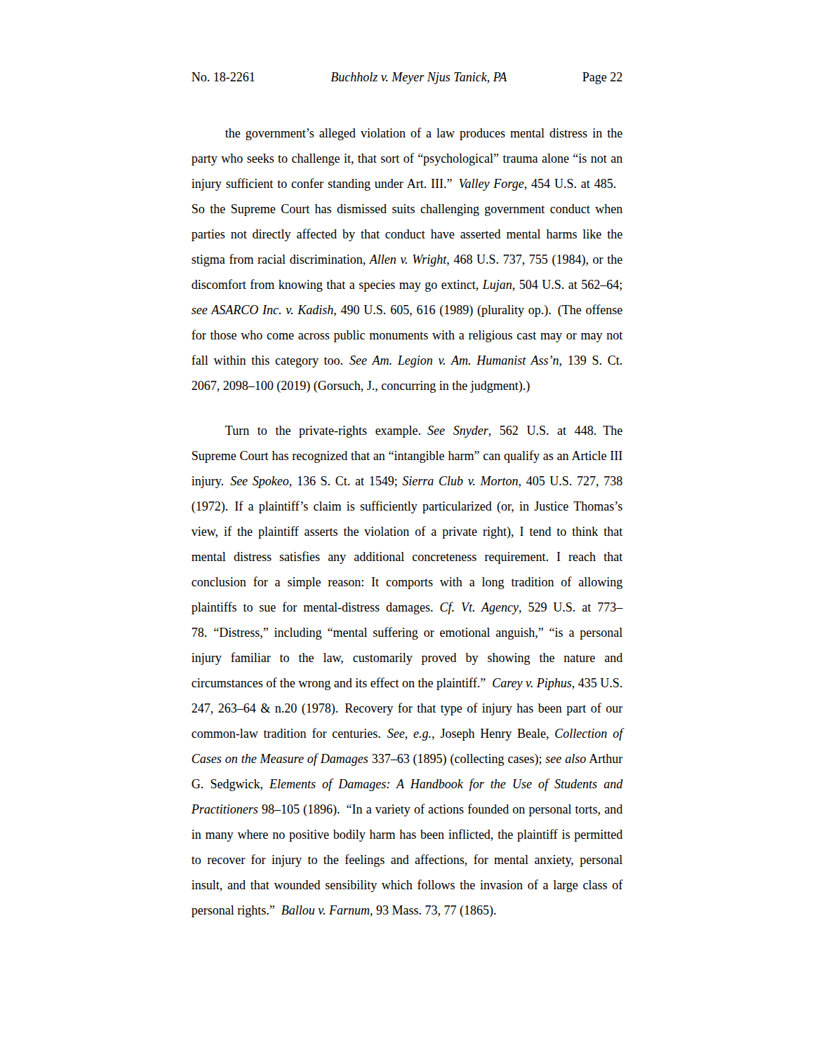No. 18-2261 Buchholz v. Meyer Njus Tanick, PA Page 22
the government’s alleged violation of a law produces mental distress in the party who seeks to challenge it, that sort of “psychological” trauma alone “is not an injury sufficient to confer standing under Art. III.” Valley Forge, 454 U.S. at 485. So the Supreme Court has dismissed suits challenging government conduct when parties not directly affected by that conduct have asserted mental harms like the stigma from racial discrimination, Allen v. Wright, 468 U.S. 737, 755 (1984), or the discomfort from knowing that a species may go extinct, Lujan, 504 U.S. at 562–64; see ASARCO Inc. v. Kadish, 490 U.S. 605, 616 (1989) (plurality op.). (The offense for those who come across public monuments with a religious cast may or may not fall within this category too. See Am. Legion v. Am. Humanist Ass’n, 139 S. Ct. 2067, 2098–100 (2019) (Gorsuch, J., concurring in the judgment).)
Turn to the private-rights example. See Snyder, 562 U.S. at 448. The Supreme Court has recognized that an “intangible harm” can qualify as an Article III injury. See Spokeo, 136 S. Ct. at 1549; Sierra Club v. Morton, 405 U.S. 727, 738 (1972). If a plaintiff’s claim is sufficiently particularized (or, in Justice Thomas’s view, if the plaintiff asserts the violation of a private right), I tend to think that mental distress satisfies any additional concreteness requirement. I reach that conclusion for a simple reason: It comports with a long tradition of allowing plaintiffs to sue for mental-distress damages. Cf. Vt. Agency, 529 U.S. at 773–78. “Distress,” including “mental suffering or emotional anguish,” “is a personal injury familiar to the law, customarily proved by showing the nature and circumstances of the wrong and its effect on the plaintiff.” Carey v. Piphus, 435 U.S. 247, 263–64 & n.20 (1978). Recovery for that type of injury has been part of our common-law tradition for centuries. See, e.g., Joseph Henry Beale, Collection of Cases on the Measure of Damages 337–63 (1895) (collecting cases); see also Arthur G. Sedgwick, Elements of Damages: A Handbook for the Use of Students and Practitioners 98–105 (1896). “In a variety of actions founded on personal torts, and in many where no positive bodily harm has been inflicted, the plaintiff is permitted to recover for injury to the feelings and affections, for mental anxiety, personal insult, and that wounded sensibility which follows the invasion of a large class of personal rights.” Ballou v. Farnum, 93 Mass. 73, 77 (1865).